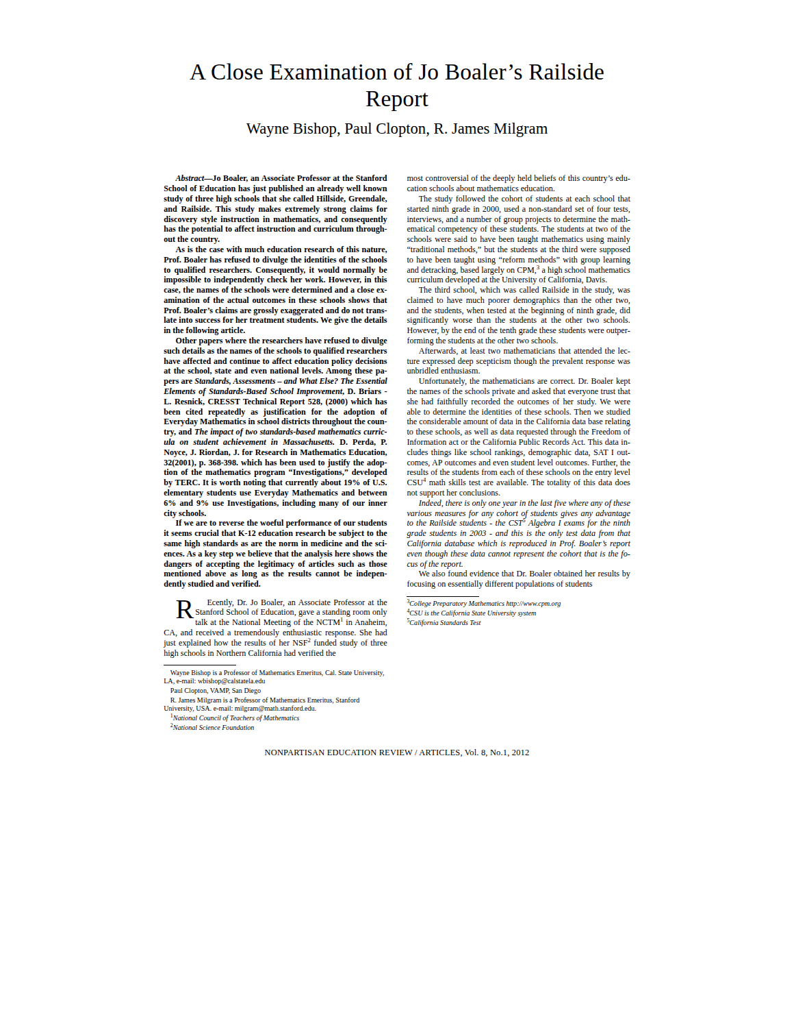A Close Examination of Jo Boaler’s Railside Report
Wayne Bishop, Paul Clopton, R. James Milgram
Abstract—Jo Boaler, an Associate Professor at the Stanford School of Education has just published an already well known study of three high schools that she called Hillside, Greendale, and Railside. This study makes extremely strong claims for discovery style instruction in mathematics, and consequently has the potential to affect instruction and curriculum throughout the country.
As is the case with much education research of this nature, Prof. Boaler has refused to divulge the identities of the schools to qualified researchers. Consequently, it would normally be impossible to independently check her work. However, in this case, the names of the schools were determined and a close examination of the actual outcomes in these schools shows that Prof. Boaler’s claims are grossly exaggerated and do not translate into success for her treatment students. We give the details in the following article.
Other papers where the researchers have refused to divulge such details as the names of the schools to qualified researchers have affected and continue to affect education policy decisions at the school, state and even national levels. Among these papers are Standards, Assessments – and What Else? The Essential Elements of Standards-Based School Improvement, D. Briars - L. Resnick, CRESST Technical Report 528, (2000) which has been cited repeatedly as justification for the adoption of Everyday Mathematics in school districts throughout the country, and The impact of two standards-based mathematics curricula on student achievement in Massachusetts. D. Perda, P. Noyce, J. Riordan, J. for Research in Mathematics Education, 32(2001), p. 368-398. which has been used to justify the adoption of the mathematics program “Investigations,” developed by TERC. It is worth noting that currently about 19% of U.S. elementary students use Everyday Mathematics and between 6% and 9% use Investigations, including many of our inner city schools.
If we are to reverse the woeful performance of our students it seems crucial that K-12 education research be subject to the same high standards as are the norm in medicine and the sciences. As a key step we believe that the analysis here shows the dangers of accepting the legitimacy of articles such as those mentioned above as long as the results cannot be independently studied and verified.
REcently, Dr. Jo Boaler, an Associate Professor at the Stanford School of Education, gave a standing room only talk at the National Meeting of the NCTM1 in Anaheim, CA, and received a tremendously enthusiastic response. She had just explained how the results of her NSF2 funded study of three high schools in Northern California had verified the
Wayne Bishop is a Professor of Mathematics Emeritus, Cal. State University, LA, e-mail: wbishop@calstatela.edu
Paul Clopton, VAMP, San Diego
R. James Milgram is a Professor of Mathematics Emeritus, Stanford University, USA. e-mail: milgram@math.stanford.edu.
1 National Council of Teachers of Mathematics
2 National Science Foundation
most controversial of the deeply held beliefs of this country’s education schools about mathematics education.
The study followed the cohort of students at each school that started ninth grade in 2000, used a non-standard set of four tests, interviews, and a number of group projects to determine the mathematical competency of these students. The students at two of the schools were said to have been taught mathematics using mainly “traditional methods,” but the students at the third were supposed to have been taught using “reform methods” with group learning and detracking, based largely on CPM,3 a high school mathematics curriculum developed at the University of California, Davis.
The third school, which was called Railside in the study, was claimed to have much poorer demographics than the other two, and the students, when tested at the beginning of ninth grade, did significantly worse than the students at the other two schools. However, by the end of the tenth grade these students were outperforming the students at the other two schools.
Afterwards, at least two mathematicians that attended the lecture expressed deep scepticism though the prevalent response was unbridled enthusiasm.
Unfortunately, the mathematicians are correct. Dr. Boaler kept the names of the schools private and asked that everyone trust that she had faithfully recorded the outcomes of her study. We were able to determine the identities of these schools. Then we studied the considerable amount of data in the California data base relating to these schools, as well as data requested through the Freedom of Information act or the California Public Records Act. This data includes things like school rankings, demographic data, SAT I outcomes, AP outcomes and even student level outcomes. Further, the results of the students from each of these schools on the entry level CSU4 math skills test are available. The totality of this data does not support her conclusions.
Indeed, there is only one year in the last five where any of these various measures for any cohort of students gives any advantage to the Railside students - the CST5 Algebra I exams for the ninth grade students in 2003 - and this is the only test data from that California database which is reproduced in Prof. Boaler’s report even though these data cannot represent the cohort that is the focus of the report.
We also found evidence that Dr. Boaler obtained her results by focusing on essentially different populations of students
3 College Preparatory Mathematics http://www.cpm.org
4 CSU is the California State University system
5 California Standards Test
NONPARTISAN EDUCATION REVIEW / ARTICLES, Vol. 8, No.1, 2012